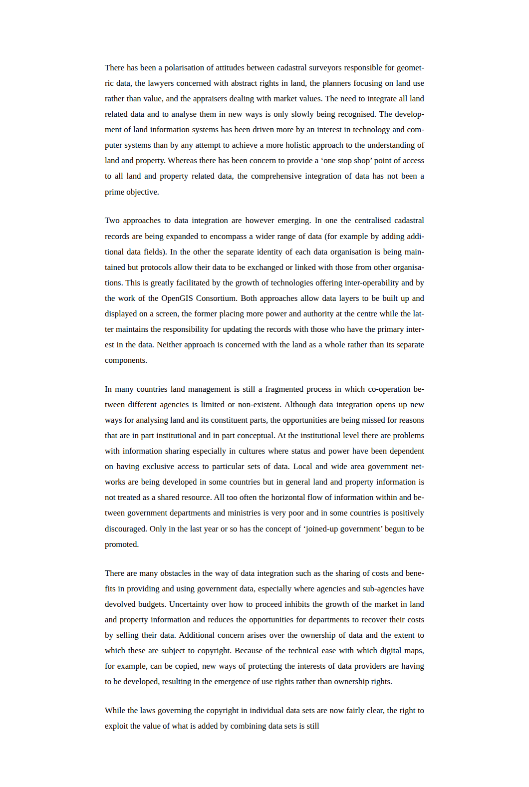There has been a polarisation of attitudes between cadastral surveyors responsible for geometric data, the lawyers concerned with abstract rights in land, the planners focusing on land use rather than value, and the appraisers dealing with market values. The need to integrate all land related data and to analyse them in new ways is only slowly being recognised. The development of land information systems has been driven more by an interest in technology and computer systems than by any attempt to achieve a more holistic approach to the understanding of land and property. Whereas there has been concern to provide a ‘one stop shop’ point of access to all land and property related data, the comprehensive integration of data has not been a prime objective.
Two approaches to data integration are however emerging. In one the centralised cadastral records are being expanded to encompass a wider range of data (for example by adding additional data fields). In the other the separate identity of each data organisation is being maintained but protocols allow their data to be exchanged or linked with those from other organisations. This is greatly facilitated by the growth of technologies offering inter-operability and by the work of the OpenGIS Consortium. Both approaches allow data layers to be built up and displayed on a screen, the former placing more power and authority at the centre while the latter maintains the responsibility for updating the records with those who have the primary interest in the data. Neither approach is concerned with the land as a whole rather than its separate components.
In many countries land management is still a fragmented process in which co-operation between different agencies is limited or non-existent. Although data integration opens up new ways for analysing land and its constituent parts, the opportunities are being missed for reasons that are in part institutional and in part conceptual. At the institutional level there are problems with information sharing especially in cultures where status and power have been dependent on having exclusive access to particular sets of data. Local and wide area government networks are being developed in some countries but in general land and property information is not treated as a shared resource. All too often the horizontal flow of information within and between government departments and ministries is very poor and in some countries is positively discouraged. Only in the last year or so has the concept of ‘joined-up government’ begun to be promoted.
There are many obstacles in the way of data integration such as the sharing of costs and benefits in providing and using government data, especially where agencies and sub-agencies have devolved budgets. Uncertainty over how to proceed inhibits the growth of the market in land and property information and reduces the opportunities for departments to recover their costs by selling their data. Additional concern arises over the ownership of data and the extent to which these are subject to copyright. Because of the technical ease with which digital maps, for example, can be copied, new ways of protecting the interests of data providers are having to be developed, resulting in the emergence of use rights rather than ownership rights.
While the laws governing the copyright in individual data sets are now fairly clear, the right to exploit the value of what is added by combining data sets is still